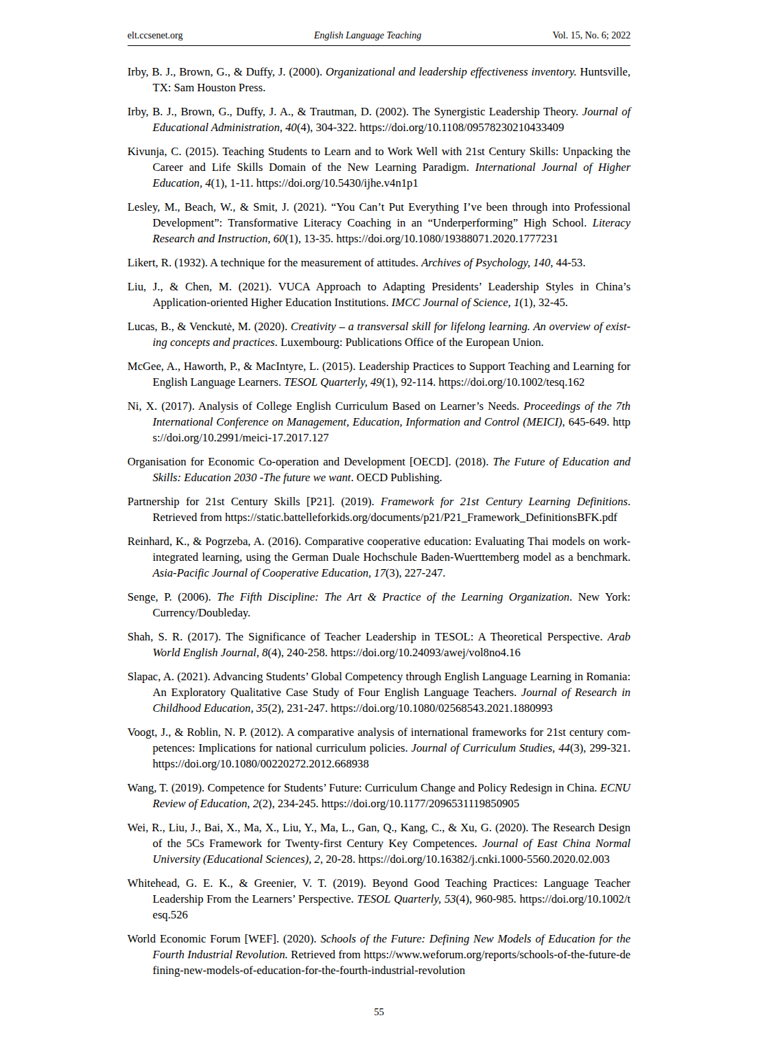elt.ccsenet.org English Language Teaching Vol. 15, No. 6; 2022
Irby, B. J., Brown, G., & Duffy, J. (2000). Organizational and leadership effectiveness inventory. Huntsville, TX: Sam Houston Press.
Irby, B. J., Brown, G., Duffy, J. A., & Trautman, D. (2002). The Synergistic Leadership Theory. Journal of Educational Administration, 40(4), 304-322. https://doi.org/10.1108/09578230210433409
Kivunja, C. (2015). Teaching Students to Learn and to Work Well with 21st Century Skills: Unpacking the Career and Life Skills Domain of the New Learning Paradigm. International Journal of Higher Education, 4(1), 1-11. https://doi.org/10.5430/ijhe.v4n1p1
Lesley, M., Beach, W., & Smit, J. (2021). “You Can’t Put Everything I’ve been through into Professional Development”: Transformative Literacy Coaching in an “Underperforming” High School. Literacy Research and Instruction, 60(1), 13-35. https://doi.org/10.1080/19388071.2020.1777231
Likert, R. (1932). A technique for the measurement of attitudes. Archives of Psychology, 140, 44-53.
Liu, J., & Chen, M. (2021). VUCA Approach to Adapting Presidents’ Leadership Styles in China’s Application-oriented Higher Education Institutions. IMCC Journal of Science, 1(1), 32-45.
Lucas, B., & Venckutė, M. (2020). Creativity – a transversal skill for lifelong learning. An overview of existing concepts and practices. Luxembourg: Publications Office of the European Union.
McGee, A., Haworth, P., & MacIntyre, L. (2015). Leadership Practices to Support Teaching and Learning for English Language Learners. TESOL Quarterly, 49(1), 92-114. https://doi.org/10.1002/tesq.162
Ni, X. (2017). Analysis of College English Curriculum Based on Learner’s Needs. Proceedings of the 7th International Conference on Management, Education, Information and Control (MEICI), 645-649. https://doi.org/10.2991/meici-17.2017.127
Organisation for Economic Co-operation and Development [OECD]. (2018). The Future of Education and Skills: Education 2030 -The future we want. OECD Publishing.
Partnership for 21st Century Skills [P21]. (2019). Framework for 21st Century Learning Definitions. Retrieved from https://static.battelleforkids.org/documents/p21/P21_Framework_DefinitionsBFK.pdf
Reinhard, K., & Pogrzeba, A. (2016). Comparative cooperative education: Evaluating Thai models on work-integrated learning, using the German Duale Hochschule Baden-Wuerttemberg model as a benchmark. Asia-Pacific Journal of Cooperative Education, 17(3), 227-247.
Senge, P. (2006). The Fifth Discipline: The Art & Practice of the Learning Organization. New York: Currency/Doubleday.
Shah, S. R. (2017). The Significance of Teacher Leadership in TESOL: A Theoretical Perspective. Arab World English Journal, 8(4), 240-258. https://doi.org/10.24093/awej/vol8no4.16
Slapac, A. (2021). Advancing Students’ Global Competency through English Language Learning in Romania: An Exploratory Qualitative Case Study of Four English Language Teachers. Journal of Research in Childhood Education, 35(2), 231-247. https://doi.org/10.1080/02568543.2021.1880993
Voogt, J., & Roblin, N. P. (2012). A comparative analysis of international frameworks for 21st century competences: Implications for national curriculum policies. Journal of Curriculum Studies, 44(3), 299-321. https://doi.org/10.1080/00220272.2012.668938
Wang, T. (2019). Competence for Students’ Future: Curriculum Change and Policy Redesign in China. ECNU Review of Education, 2(2), 234-245. https://doi.org/10.1177/2096531119850905
Wei, R., Liu, J., Bai, X., Ma, X., Liu, Y., Ma, L., Gan, Q., Kang, C., & Xu, G. (2020). The Research Design of the 5Cs Framework for Twenty-first Century Key Competences. Journal of East China Normal University (Educational Sciences), 2, 20-28. https://doi.org/10.16382/j.cnki.1000-5560.2020.02.003
Whitehead, G. E. K., & Greenier, V. T. (2019). Beyond Good Teaching Practices: Language Teacher Leadership From the Learners’ Perspective. TESOL Quarterly, 53(4), 960-985. https://doi.org/10.1002/tesq.526
World Economic Forum [WEF]. (2020). Schools of the Future: Defining New Models of Education for the Fourth Industrial Revolution. Retrieved from https://www.weforum.org/reports/schools-of-the-future-defining-new-models-of-education-for-the-fourth-industrial-revolution
55